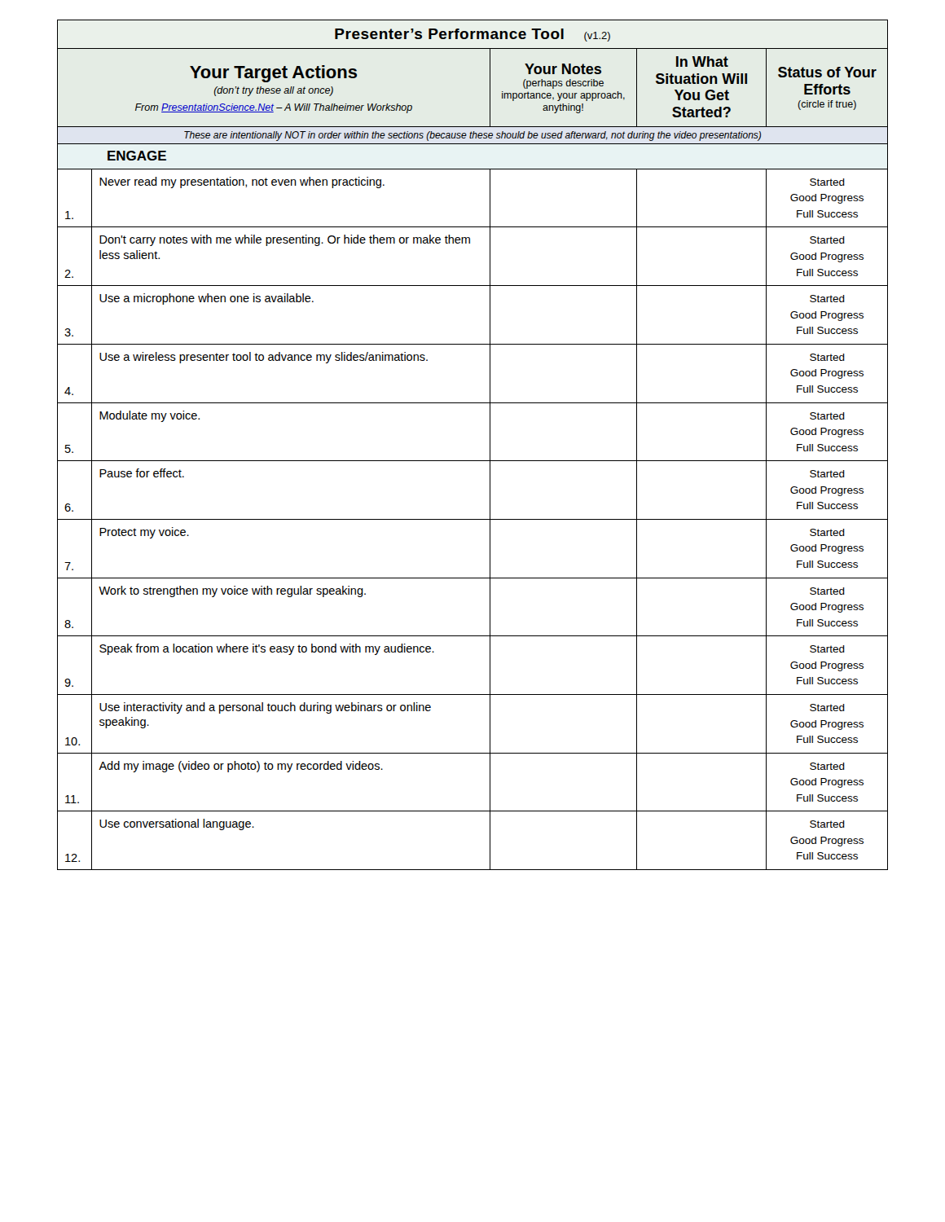| Presenter’s Performance Tool (v1.2) |
| Your Target Actions (don’t try these all at once) From PresentationScience.Net – A Will Thalheimer Workshop | Your Notes (perhaps describe importance, your approach, anything! | In What Situation Will You Get Started? | Status of Your Efforts (circle if true) |
| These are intentionally NOT in order within the sections (because these should be used afterward, not during the video presentations) |
| ENGAGE |
| 1. | Never read my presentation, not even when practicing. | | | Started Good Progress Full Success |
| 2. | Don't carry notes with me while presenting. Or hide them or make them less salient. | | | Started Good Progress Full Success |
| 3. | Use a microphone when one is available. | | | Started Good Progress Full Success |
| 4. | Use a wireless presenter tool to advance my slides/animations. | | | Started Good Progress Full Success |
| 5. | Modulate my voice. | | | Started Good Progress Full Success |
| 6. | Pause for effect. | | | Started Good Progress Full Success |
| 7. | Protect my voice. | | | Started Good Progress Full Success |
| 8. | Work to strengthen my voice with regular speaking. | | | Started Good Progress Full Success |
| 9. | Speak from a location where it's easy to bond with my audience. | | | Started Good Progress Full Success |
| 10. | Use interactivity and a personal touch during webinars or online speaking. | | | Started Good Progress Full Success |
| 11. | Add my image (video or photo) to my recorded videos. | | | Started Good Progress Full Success |
| 12. | Use conversational language. | | | Started Good Progress Full Success |